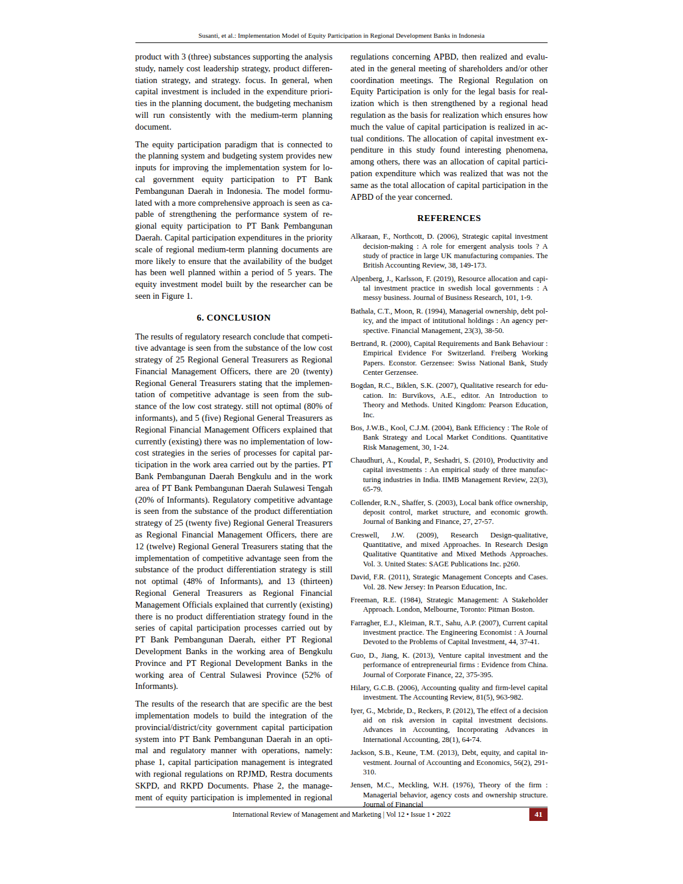Susanti, et al.: Implementation Model of Equity Participation in Regional Development Banks in Indonesia
product with 3 (three) substances supporting the analysis study, namely cost leadership strategy, product differentiation strategy, and strategy. focus. In general, when capital investment is included in the expenditure priorities in the planning document, the budgeting mechanism will run consistently with the medium-term planning document.
The equity participation paradigm that is connected to the planning system and budgeting system provides new inputs for improving the implementation system for local government equity participation to PT Bank Pembangunan Daerah in Indonesia. The model formulated with a more comprehensive approach is seen as capable of strengthening the performance system of regional equity participation to PT Bank Pembangunan Daerah. Capital participation expenditures in the priority scale of regional medium-term planning documents are more likely to ensure that the availability of the budget has been well planned within a period of 5 years. The equity investment model built by the researcher can be seen in Figure 1.
6. CONCLUSION
The results of regulatory research conclude that competitive advantage is seen from the substance of the low cost strategy of 25 Regional General Treasurers as Regional Financial Management Officers, there are 20 (twenty) Regional General Treasurers stating that the implementation of competitive advantage is seen from the substance of the low cost strategy. still not optimal (80% of informants), and 5 (five) Regional General Treasurers as Regional Financial Management Officers explained that currently (existing) there was no implementation of low-cost strategies in the series of processes for capital participation in the work area carried out by the parties. PT Bank Pembangunan Daerah Bengkulu and in the work area of PT Bank Pembangunan Daerah Sulawesi Tengah (20% of Informants). Regulatory competitive advantage is seen from the substance of the product differentiation strategy of 25 (twenty five) Regional General Treasurers as Regional Financial Management Officers, there are 12 (twelve) Regional General Treasurers stating that the implementation of competitive advantage seen from the substance of the product differentiation strategy is still not optimal (48% of Informants), and 13 (thirteen) Regional General Treasurers as Regional Financial Management Officials explained that currently (existing) there is no product differentiation strategy found in the series of capital participation processes carried out by PT Bank Pembangunan Daerah, either PT Regional Development Banks in the working area of Bengkulu Province and PT Regional Development Banks in the working area of Central Sulawesi Province (52% of Informants).
The results of the research that are specific are the best implementation models to build the integration of the provincial/district/city government capital participation system into PT Bank Pembangunan Daerah in an optimal and regulatory manner with operations, namely: phase 1, capital participation management is integrated with regional regulations on RPJMD, Restra documents SKPD, and RKPD Documents. Phase 2, the management of equity participation is implemented in regional regulations concerning APBD, then realized and evaluated in the general meeting of shareholders and/or other coordination meetings. The Regional Regulation on Equity Participation is only for the legal basis for realization which is then strengthened by a regional head regulation as the basis for realization which ensures how much the value of capital participation is realized in actual conditions. The allocation of capital investment expenditure in this study found interesting phenomena, among others, there was an allocation of capital participation expenditure which was realized that was not the same as the total allocation of capital participation in the APBD of the year concerned.
REFERENCES
Alkaraan, F., Northcott, D. (2006), Strategic capital investment decision-making : A role for emergent analysis tools ? A study of practice in large UK manufacturing companies. The British Accounting Review, 38, 149-173.
Alpenberg, J., Karlsson, F. (2019), Resource allocation and capital investment practice in swedish local governments : A messy business. Journal of Business Research, 101, 1-9.
Bathala, C.T., Moon, R. (1994), Managerial ownership, debt policy, and the impact of intitutional holdings : An agency perspective. Financial Management, 23(3), 38-50.
Bertrand, R. (2000), Capital Requirements and Bank Behaviour : Empirical Evidence For Switzerland. Freiberg Working Papers. Econstor. Gerzensee: Swiss National Bank, Study Center Gerzensee.
Bogdan, R.C., Biklen, S.K. (2007), Qualitative research for education. In: Burvikovs, A.E., editor. An Introduction to Theory and Methods. United Kingdom: Pearson Education, Inc.
Bos, J.W.B., Kool, C.J.M. (2004), Bank Efficiency : The Role of Bank Strategy and Local Market Conditions. Quantitative Risk Management, 30, 1-24.
Chaudhuri, A., Koudal, P., Seshadri, S. (2010), Productivity and capital investments : An empirical study of three manufacturing industries in India. IIMB Management Review, 22(3), 65-79.
Collender, R.N., Shaffer, S. (2003), Local bank office ownership, deposit control, market structure, and economic growth. Journal of Banking and Finance, 27, 27-57.
Creswell, J.W. (2009), Research Design-qualitative, Quantitative, and mixed Approaches. In Research Design Qualitative Quantitative and Mixed Methods Approaches. Vol. 3. United States: SAGE Publications Inc. p260.
David, F.R. (2011), Strategic Management Concepts and Cases. Vol. 28. New Jersey: In Pearson Education, Inc.
Freeman, R.E. (1984), Strategic Management: A Stakeholder Approach. London, Melbourne, Toronto: Pitman Boston.
Farragher, E.J., Kleiman, R.T., Sahu, A.P. (2007), Current capital investment practice. The Engineering Economist : A Journal Devoted to the Problems of Capital Investment, 44, 37-41.
Guo, D., Jiang, K. (2013), Venture capital investment and the performance of entrepreneurial firms : Evidence from China. Journal of Corporate Finance, 22, 375-395.
Hilary, G.C.B. (2006), Accounting quality and firm-level capital investment. The Accounting Review, 81(5), 963-982.
Iyer, G., Mcbride, D., Reckers, P. (2012), The effect of a decision aid on risk aversion in capital investment decisions. Advances in Accounting, Incorporating Advances in International Accounting, 28(1), 64-74.
Jackson, S.B., Keune, T.M. (2013), Debt, equity, and capital investment. Journal of Accounting and Economics, 56(2), 291-310.
Jensen, M.C., Meckling, W.H. (1976), Theory of the firm : Managerial behavior, agency costs and ownership structure. Journal of Financial
International Review of Management and Marketing | Vol 12 • Issue 1 • 2022
41